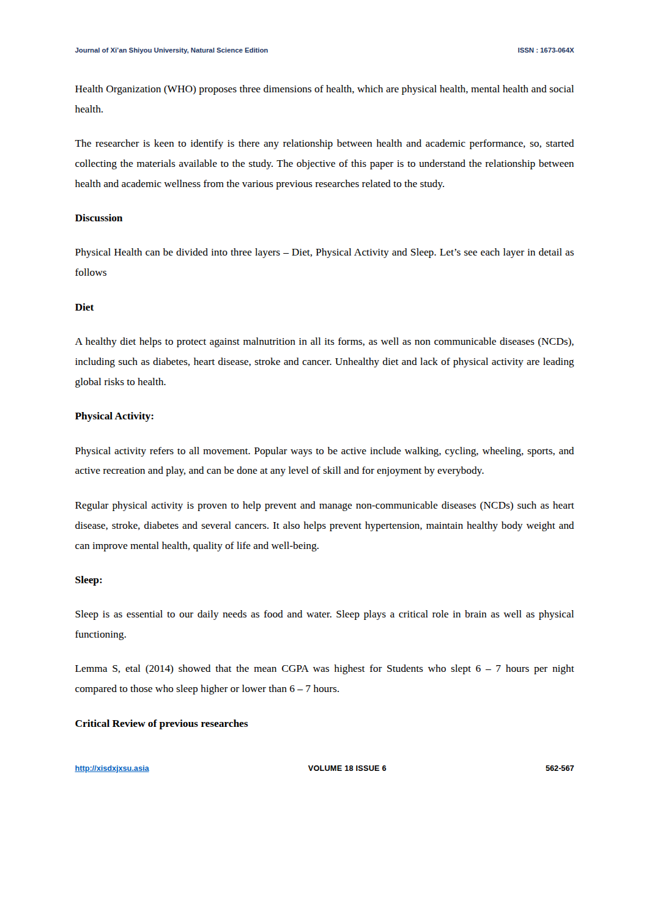Journal of Xi’an Shiyou University, Natural Science Edition ISSN : 1673-064X
Health Organization (WHO) proposes three dimensions of health, which are physical health, mental health and social health.
The researcher is keen to identify is there any relationship between health and academic performance, so, started collecting the materials available to the study. The objective of this paper is to understand the relationship between health and academic wellness from the various previous researches related to the study.
Discussion
Physical Health can be divided into three layers – Diet, Physical Activity and Sleep. Let’s see each layer in detail as follows
Diet
A healthy diet helps to protect against malnutrition in all its forms, as well as non communicable diseases (NCDs), including such as diabetes, heart disease, stroke and cancer. Unhealthy diet and lack of physical activity are leading global risks to health.
Physical Activity:
Physical activity refers to all movement. Popular ways to be active include walking, cycling, wheeling, sports, and active recreation and play, and can be done at any level of skill and for enjoyment by everybody.
Regular physical activity is proven to help prevent and manage non-communicable diseases (NCDs) such as heart disease, stroke, diabetes and several cancers. It also helps prevent hypertension, maintain healthy body weight and can improve mental health, quality of life and well-being.
Sleep:
Sleep is as essential to our daily needs as food and water. Sleep plays a critical role in brain as well as physical functioning.
Lemma S, etal (2014) showed that the mean CGPA was highest for Students who slept 6 – 7 hours per night compared to those who sleep higher or lower than 6 – 7 hours.
Critical Review of previous researches
http://xisdxjxsu.asia VOLUME 18 ISSUE 6 562-567